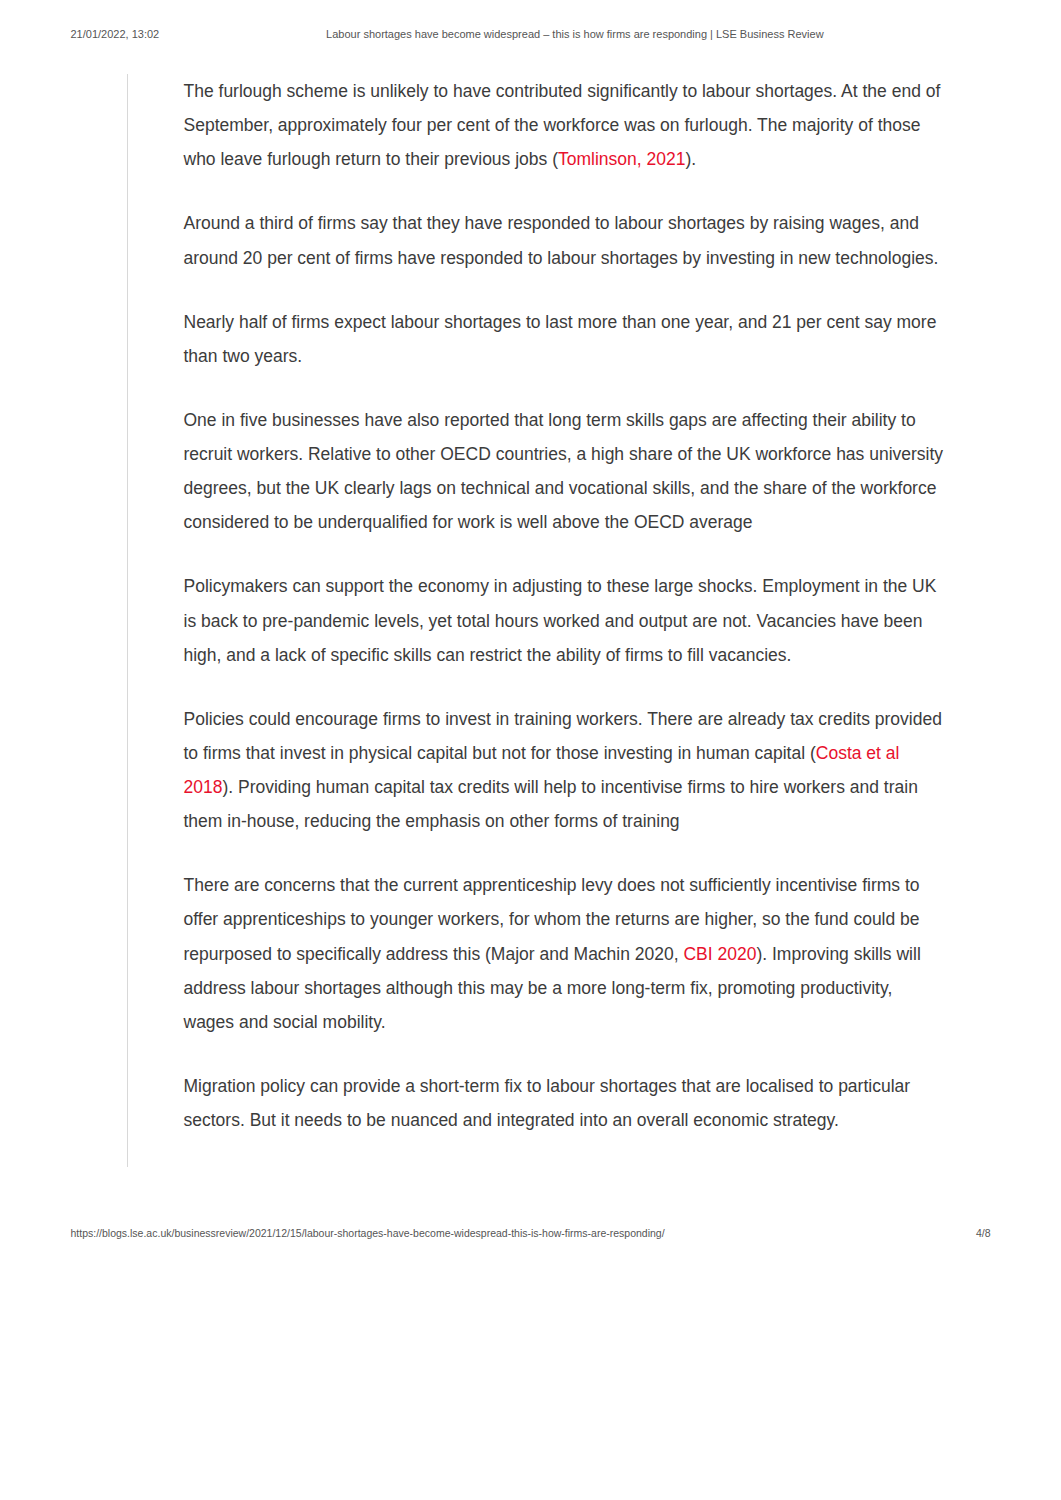21/01/2022, 13:02 Labour shortages have become widespread – this is how firms are responding | LSE Business Review
The furlough scheme is unlikely to have contributed significantly to labour shortages. At the end of September, approximately four per cent of the workforce was on furlough. The majority of those who leave furlough return to their previous jobs (Tomlinson, 2021).
Around a third of firms say that they have responded to labour shortages by raising wages, and around 20 per cent of firms have responded to labour shortages by investing in new technologies.
Nearly half of firms expect labour shortages to last more than one year, and 21 per cent say more than two years.
One in five businesses have also reported that long term skills gaps are affecting their ability to recruit workers. Relative to other OECD countries, a high share of the UK workforce has university degrees, but the UK clearly lags on technical and vocational skills, and the share of the workforce considered to be underqualified for work is well above the OECD average
Policymakers can support the economy in adjusting to these large shocks. Employment in the UK is back to pre-pandemic levels, yet total hours worked and output are not. Vacancies have been high, and a lack of specific skills can restrict the ability of firms to fill vacancies.
Policies could encourage firms to invest in training workers. There are already tax credits provided to firms that invest in physical capital but not for those investing in human capital (Costa et al 2018). Providing human capital tax credits will help to incentivise firms to hire workers and train them in-house, reducing the emphasis on other forms of training
There are concerns that the current apprenticeship levy does not sufficiently incentivise firms to offer apprenticeships to younger workers, for whom the returns are higher, so the fund could be repurposed to specifically address this (Major and Machin 2020, CBI 2020). Improving skills will address labour shortages although this may be a more long-term fix, promoting productivity, wages and social mobility.
Migration policy can provide a short-term fix to labour shortages that are localised to particular sectors. But it needs to be nuanced and integrated into an overall economic strategy.
https://blogs.lse.ac.uk/businessreview/2021/12/15/labour-shortages-have-become-widespread-this-is-how-firms-are-responding/ 4/8